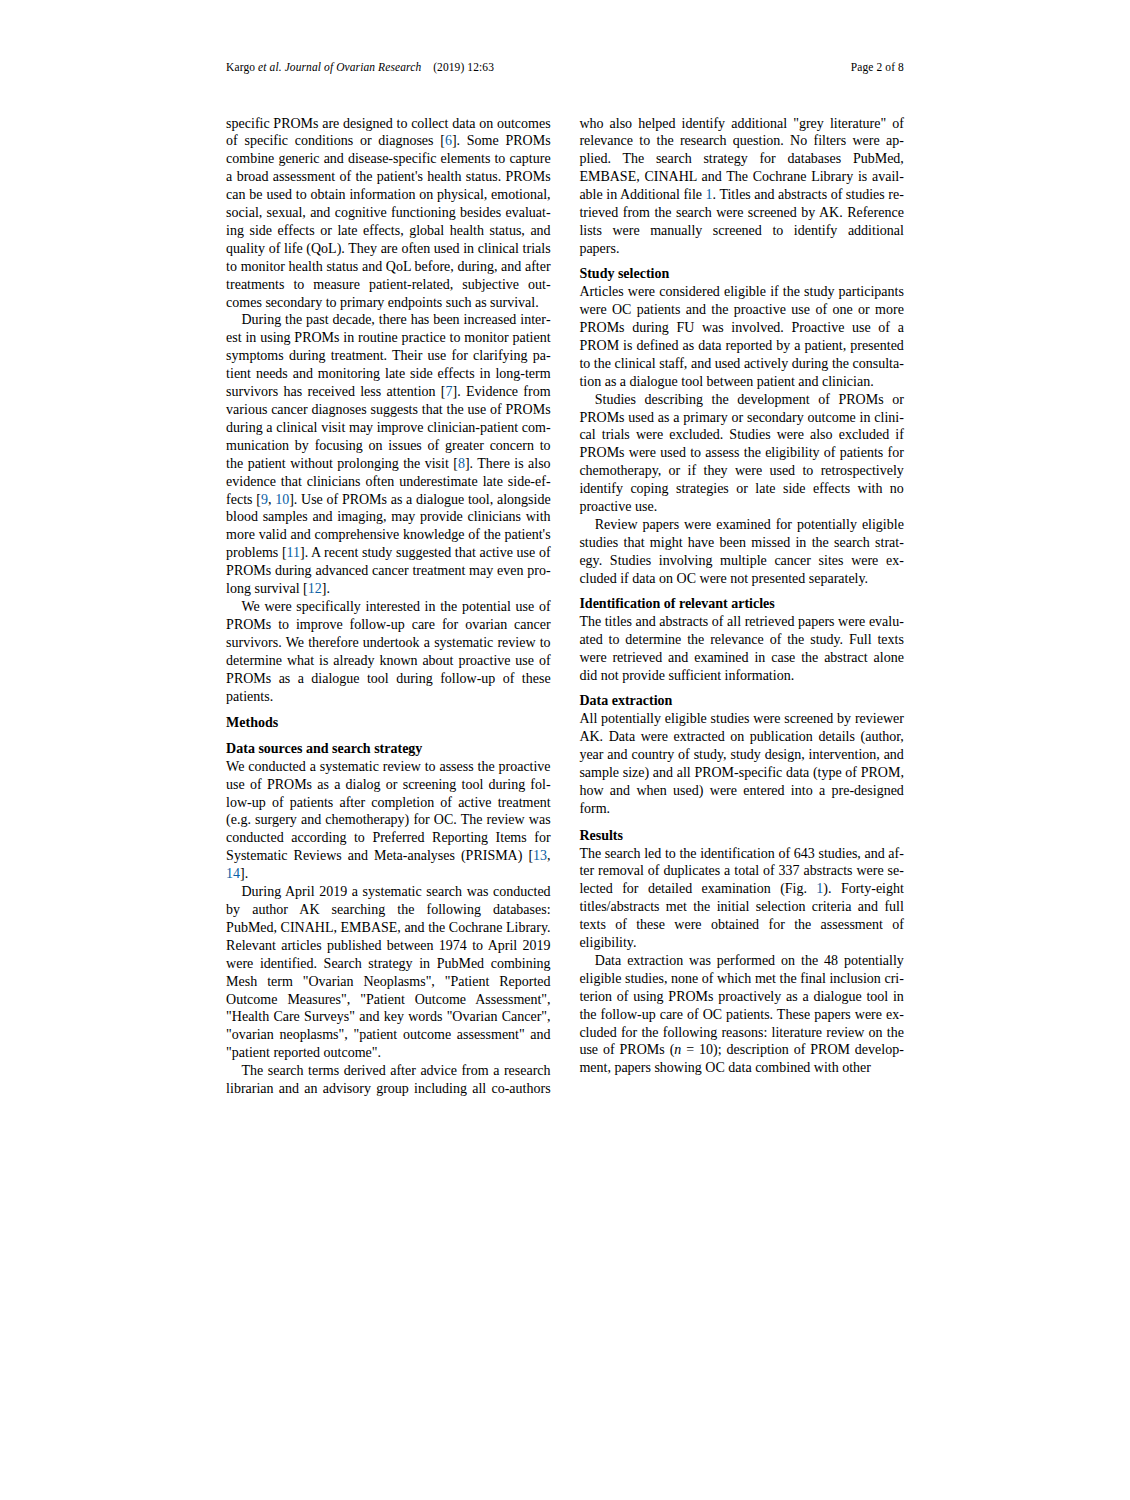Kargo et al. Journal of Ovarian Research (2019) 12:63
Page 2 of 8
specific PROMs are designed to collect data on outcomes of specific conditions or diagnoses [6]. Some PROMs combine generic and disease-specific elements to capture a broad assessment of the patient's health status. PROMs can be used to obtain information on physical, emotional, social, sexual, and cognitive functioning besides evaluating side effects or late effects, global health status, and quality of life (QoL). They are often used in clinical trials to monitor health status and QoL before, during, and after treatments to measure patient-related, subjective outcomes secondary to primary endpoints such as survival.
During the past decade, there has been increased interest in using PROMs in routine practice to monitor patient symptoms during treatment. Their use for clarifying patient needs and monitoring late side effects in long-term survivors has received less attention [7]. Evidence from various cancer diagnoses suggests that the use of PROMs during a clinical visit may improve clinician-patient communication by focusing on issues of greater concern to the patient without prolonging the visit [8]. There is also evidence that clinicians often underestimate late side-effects [9, 10]. Use of PROMs as a dialogue tool, alongside blood samples and imaging, may provide clinicians with more valid and comprehensive knowledge of the patient's problems [11]. A recent study suggested that active use of PROMs during advanced cancer treatment may even prolong survival [12].
We were specifically interested in the potential use of PROMs to improve follow-up care for ovarian cancer survivors. We therefore undertook a systematic review to determine what is already known about proactive use of PROMs as a dialogue tool during follow-up of these patients.
Methods
Data sources and search strategy
We conducted a systematic review to assess the proactive use of PROMs as a dialog or screening tool during follow-up of patients after completion of active treatment (e.g. surgery and chemotherapy) for OC. The review was conducted according to Preferred Reporting Items for Systematic Reviews and Meta-analyses (PRISMA) [13, 14].
During April 2019 a systematic search was conducted by author AK searching the following databases: PubMed, CINAHL, EMBASE, and the Cochrane Library. Relevant articles published between 1974 to April 2019 were identified. Search strategy in PubMed combining Mesh term "Ovarian Neoplasms", "Patient Reported Outcome Measures", "Patient Outcome Assessment", "Health Care Surveys" and key words "Ovarian Cancer", "ovarian neoplasms", "patient outcome assessment" and "patient reported outcome".
The search terms derived after advice from a research librarian and an advisory group including all co-authors who also helped identify additional "grey literature" of relevance to the research question. No filters were applied. The search strategy for databases PubMed, EMBASE, CINAHL and The Cochrane Library is available in Additional file 1. Titles and abstracts of studies retrieved from the search were screened by AK. Reference lists were manually screened to identify additional papers.
Study selection
Articles were considered eligible if the study participants were OC patients and the proactive use of one or more PROMs during FU was involved. Proactive use of a PROM is defined as data reported by a patient, presented to the clinical staff, and used actively during the consultation as a dialogue tool between patient and clinician.
Studies describing the development of PROMs or PROMs used as a primary or secondary outcome in clinical trials were excluded. Studies were also excluded if PROMs were used to assess the eligibility of patients for chemotherapy, or if they were used to retrospectively identify coping strategies or late side effects with no proactive use.
Review papers were examined for potentially eligible studies that might have been missed in the search strategy. Studies involving multiple cancer sites were excluded if data on OC were not presented separately.
Identification of relevant articles
The titles and abstracts of all retrieved papers were evaluated to determine the relevance of the study. Full texts were retrieved and examined in case the abstract alone did not provide sufficient information.
Data extraction
All potentially eligible studies were screened by reviewer AK. Data were extracted on publication details (author, year and country of study, study design, intervention, and sample size) and all PROM-specific data (type of PROM, how and when used) were entered into a pre-designed form.
Results
The search led to the identification of 643 studies, and after removal of duplicates a total of 337 abstracts were selected for detailed examination (Fig. 1). Forty-eight titles/abstracts met the initial selection criteria and full texts of these were obtained for the assessment of eligibility.
Data extraction was performed on the 48 potentially eligible studies, none of which met the final inclusion criterion of using PROMs proactively as a dialogue tool in the follow-up care of OC patients. These papers were excluded for the following reasons: literature review on the use of PROMs (n = 10); description of PROM development, papers showing OC data combined with other